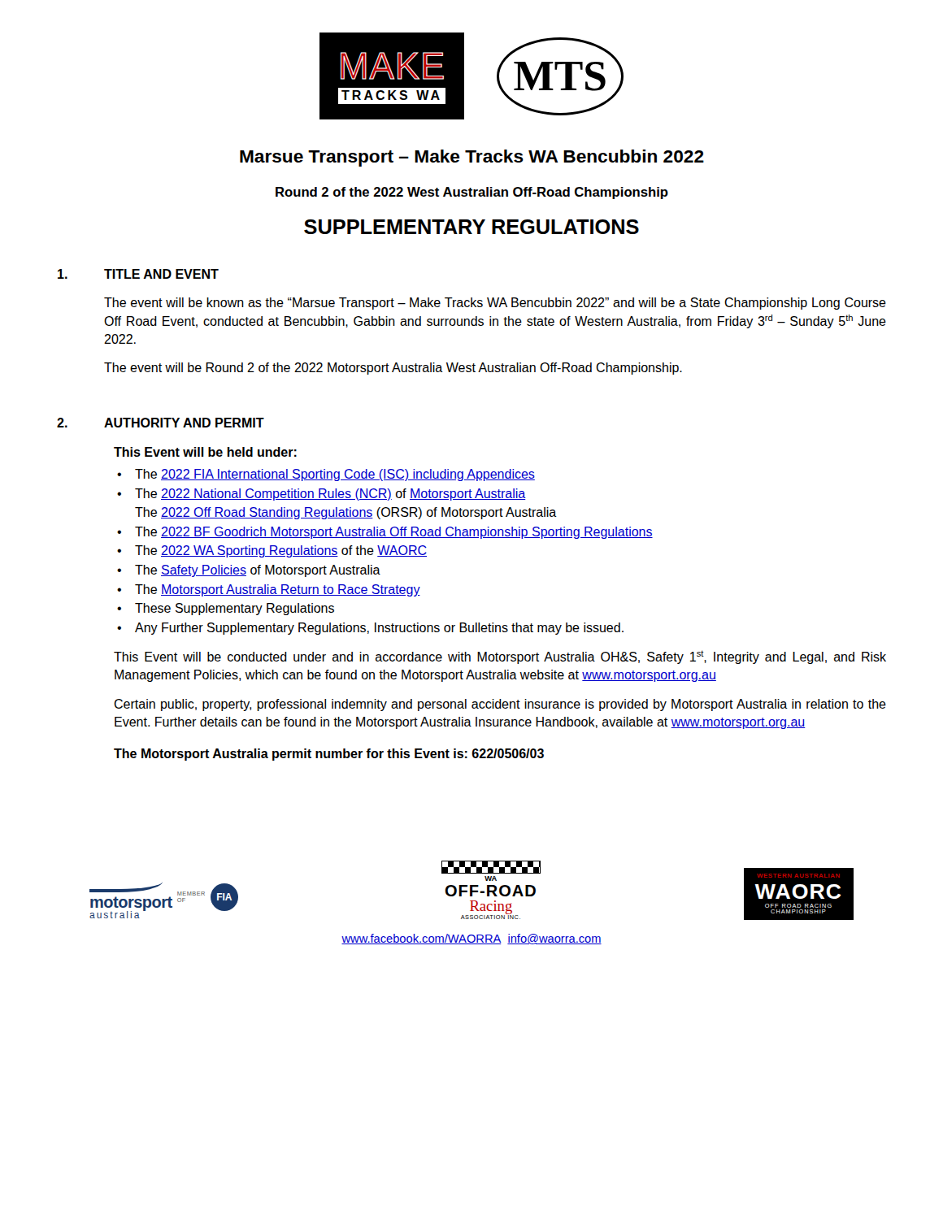MAKE TRACKS WA
MTS
Marsue Transport – Make Tracks WA Bencubbin 2022
Round 2 of the 2022 West Australian Off-Road Championship
SUPPLEMENTARY REGULATIONS
1. TITLE AND EVENT
The event will be known as the “Marsue Transport – Make Tracks WA Bencubbin 2022” and will be a State Championship Long Course Off Road Event, conducted at Bencubbin, Gabbin and surrounds in the state of Western Australia, from Friday 3rd – Sunday 5th June 2022.
The event will be Round 2 of the 2022 Motorsport Australia West Australian Off-Road Championship.
2. AUTHORITY AND PERMIT
This Event will be held under:
The 2022 FIA International Sporting Code (ISC) including Appendices
The 2022 National Competition Rules (NCR) of Motorsport Australia
The 2022 Off Road Standing Regulations (ORSR) of Motorsport Australia
The 2022 BF Goodrich Motorsport Australia Off Road Championship Sporting Regulations
The 2022 WA Sporting Regulations of the WAORC
The Safety Policies of Motorsport Australia
The Motorsport Australia Return to Race Strategy
These Supplementary Regulations
Any Further Supplementary Regulations, Instructions or Bulletins that may be issued.
This Event will be conducted under and in accordance with Motorsport Australia OH&S, Safety 1st, Integrity and Legal, and Risk Management Policies, which can be found on the Motorsport Australia website at www.motorsport.org.au
Certain public, property, professional indemnity and personal accident insurance is provided by Motorsport Australia in relation to the Event. Further details can be found in the Motorsport Australia Insurance Handbook, available at www.motorsport.org.au
The Motorsport Australia permit number for this Event is: 622/0506/03
motorsport
australia
Member
of
FIA
WA
OFF-ROAD
Racing
ASSOCIATION INC.
WESTERN AUSTRALIAN
WAORC
OFF ROAD RACING
CHAMPIONSHIP
www.facebook.com/WAORRA info@waorra.com